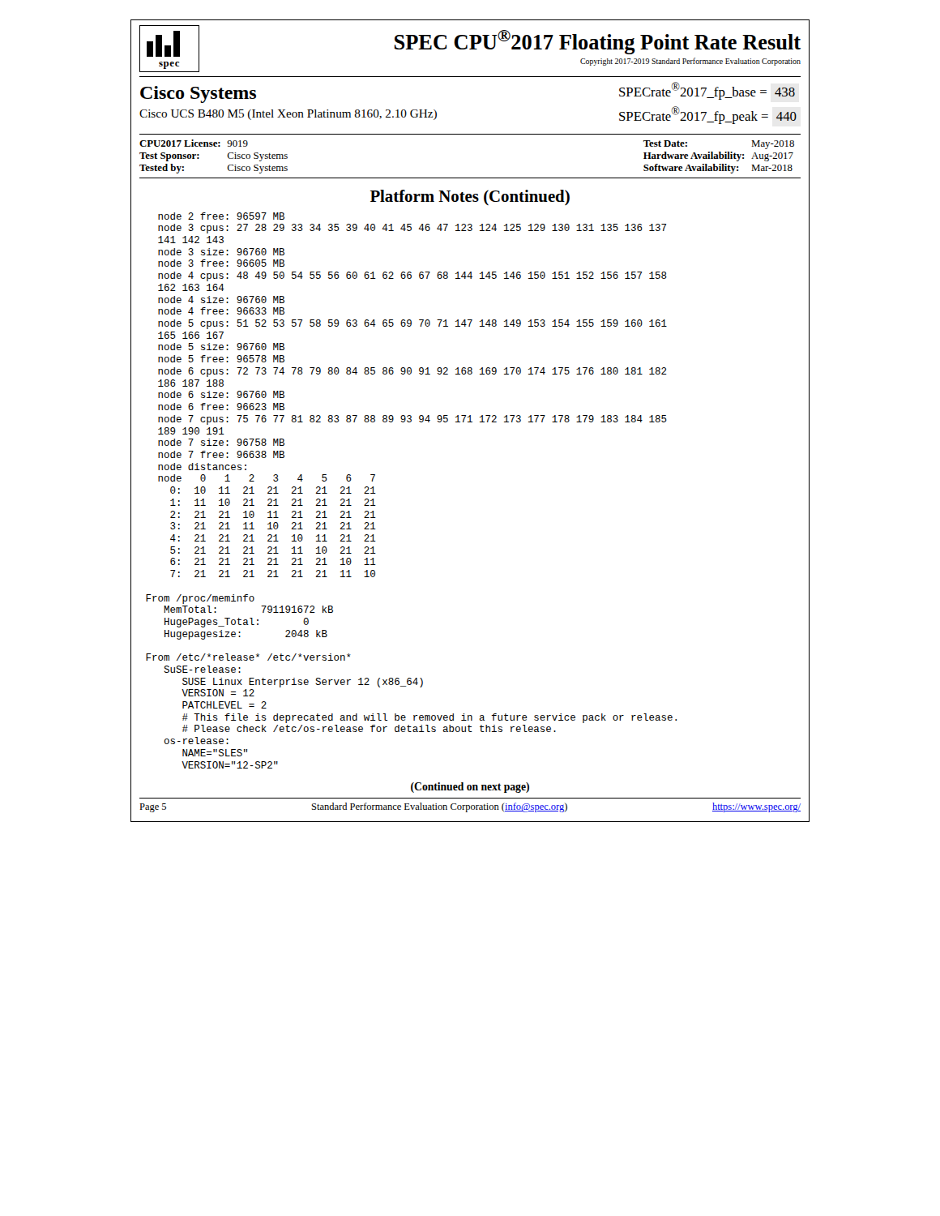spec
SPEC CPU®2017 Floating Point Rate Result
Copyright 2017-2019 Standard Performance Evaluation Corporation
Cisco Systems
Cisco UCS B480 M5 (Intel Xeon Platinum 8160, 2.10 GHz)
SPECrate®2017_fp_base = 438
SPECrate®2017_fp_peak = 440
| CPU2017 License: | 9019 |
| Test Sponsor: | Cisco Systems |
| Tested by: | Cisco Systems |
| Test Date: | May-2018 |
| Hardware Availability: | Aug-2017 |
| Software Availability: | Mar-2018 |
Platform Notes (Continued)
   node 2 free: 96597 MB
   node 3 cpus: 27 28 29 33 34 35 39 40 41 45 46 47 123 124 125 129 130 131 135 136 137
   141 142 143
   node 3 size: 96760 MB
   node 3 free: 96605 MB
   node 4 cpus: 48 49 50 54 55 56 60 61 62 66 67 68 144 145 146 150 151 152 156 157 158
   162 163 164
   node 4 size: 96760 MB
   node 4 free: 96633 MB
   node 5 cpus: 51 52 53 57 58 59 63 64 65 69 70 71 147 148 149 153 154 155 159 160 161
   165 166 167
   node 5 size: 96760 MB
   node 5 free: 96578 MB
   node 6 cpus: 72 73 74 78 79 80 84 85 86 90 91 92 168 169 170 174 175 176 180 181 182
   186 187 188
   node 6 size: 96760 MB
   node 6 free: 96623 MB
   node 7 cpus: 75 76 77 81 82 83 87 88 89 93 94 95 171 172 173 177 178 179 183 184 185
   189 190 191
   node 7 size: 96758 MB
   node 7 free: 96638 MB
   node distances:
   node   0   1   2   3   4   5   6   7
     0:  10  11  21  21  21  21  21  21
     1:  11  10  21  21  21  21  21  21
     2:  21  21  10  11  21  21  21  21
     3:  21  21  11  10  21  21  21  21
     4:  21  21  21  21  10  11  21  21
     5:  21  21  21  21  11  10  21  21
     6:  21  21  21  21  21  21  10  11
     7:  21  21  21  21  21  21  11  10

 From /proc/meminfo
    MemTotal:       791191672 kB
    HugePages_Total:       0
    Hugepagesize:       2048 kB

 From /etc/*release* /etc/*version*
    SuSE-release:
       SUSE Linux Enterprise Server 12 (x86_64)
       VERSION = 12
       PATCHLEVEL = 2
       # This file is deprecated and will be removed in a future service pack or release.
       # Please check /etc/os-release for details about this release.
    os-release:
       NAME="SLES"
       VERSION="12-SP2"
(Continued on next page)
Page 5
Standard Performance Evaluation Corporation (info@spec.org)
https://www.spec.org/